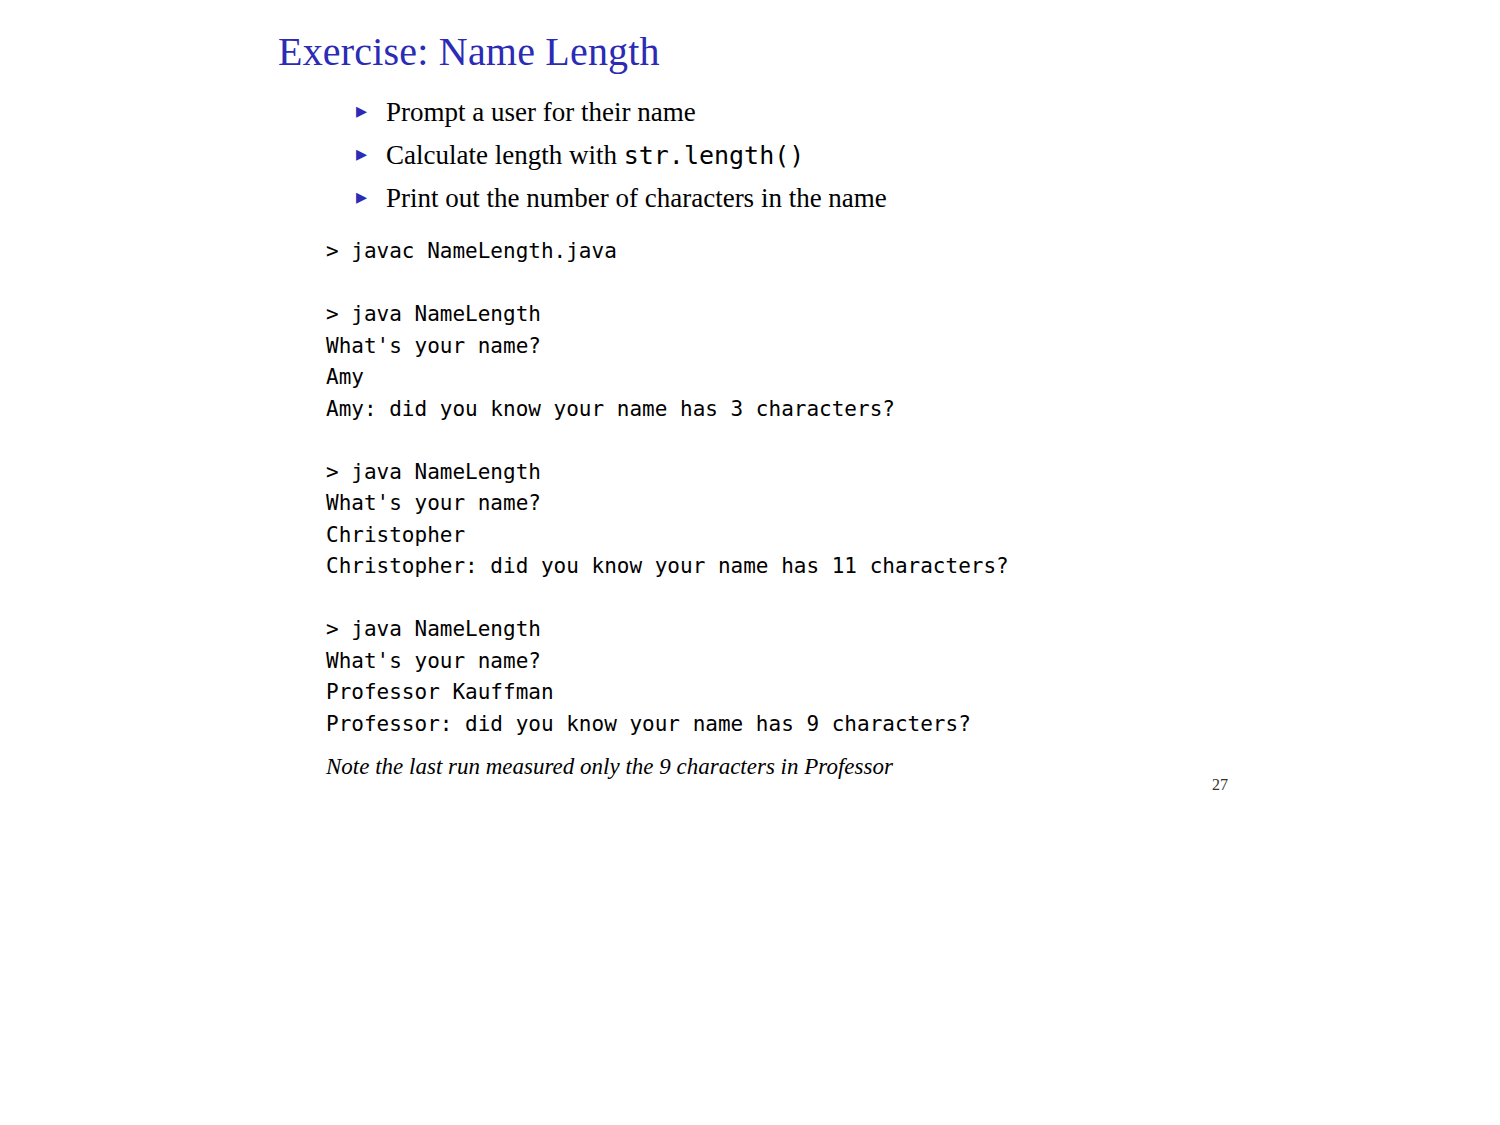Exercise: Name Length
Prompt a user for their name
Calculate length with str.length()
Print out the number of characters in the name
> javac NameLength.java

> java NameLength
What's your name?
Amy
Amy: did you know your name has 3 characters?

> java NameLength
What's your name?
Christopher
Christopher: did you know your name has 11 characters?

> java NameLength
What's your name?
Professor Kauffman
Professor: did you know your name has 9 characters?
Note the last run measured only the 9 characters in Professor
27